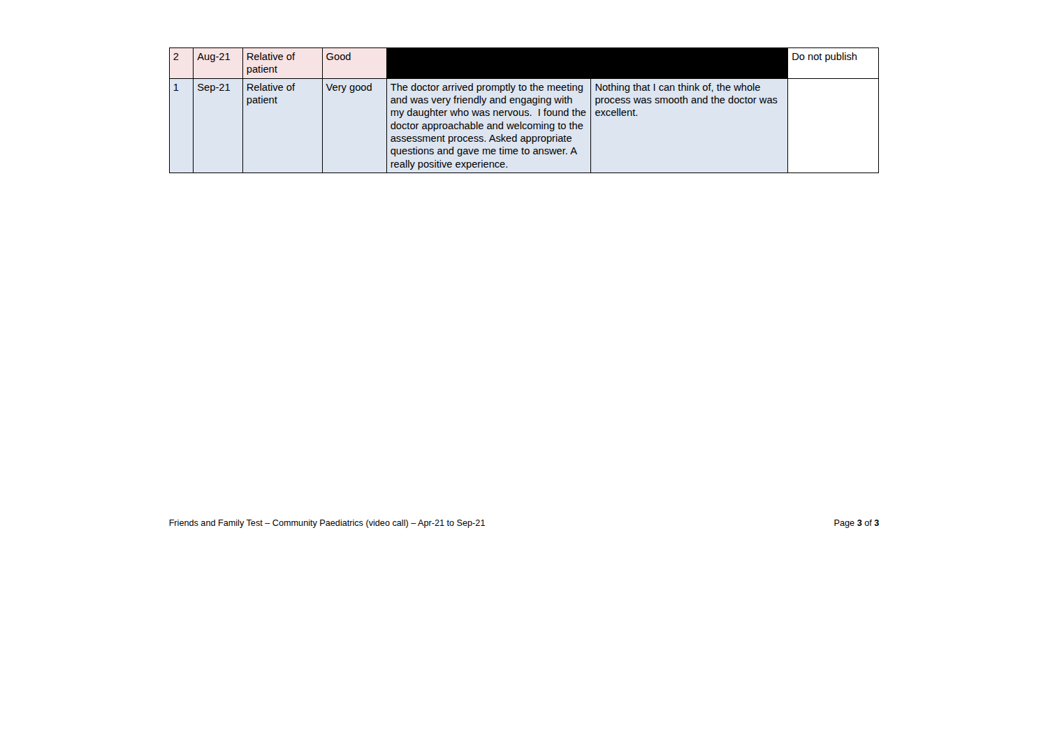| 2 | Aug-21 | Relative of patient | Good | | Do not publish |
| 1 | Sep-21 | Relative of patient | Very good | The doctor arrived promptly to the meeting and was very friendly and engaging with my daughter who was nervous. I found the doctor approachable and welcoming to the assessment process. Asked appropriate questions and gave me time to answer. A really positive experience. | Nothing that I can think of, the whole process was smooth and the doctor was excellent. | |
Friends and Family Test – Community Paediatrics (video call) – Apr-21 to Sep-21
Page 3 of 3